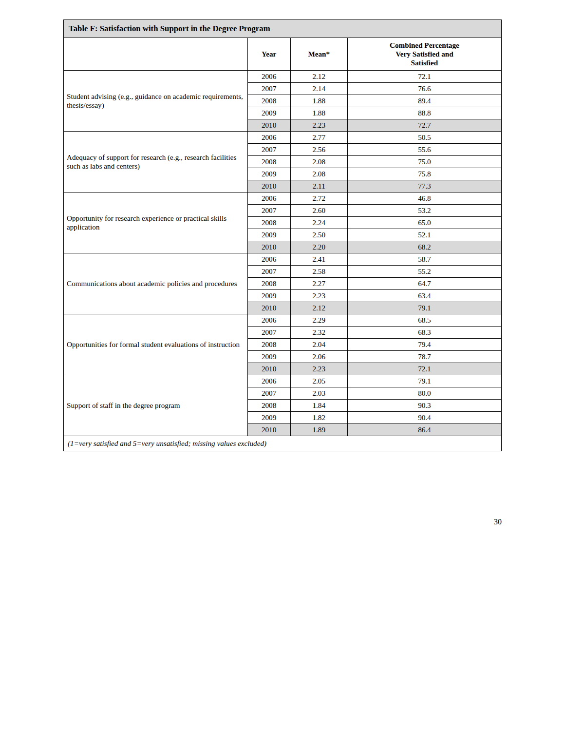Table F: Satisfaction with Support in the Degree Program
| | Year | Mean* | Combined Percentage Very Satisfied and Satisfied |
| --- | --- | --- | --- |
| Student advising (e.g., guidance on academic requirements, thesis/essay) | 2006 | 2.12 | 72.1 |
| 2007 | 2.14 | 76.6 |
| 2008 | 1.88 | 89.4 |
| 2009 | 1.88 | 88.8 |
| 2010 | 2.23 | 72.7 |
| Adequacy of support for research (e.g., research facilities such as labs and centers) | 2006 | 2.77 | 50.5 |
| 2007 | 2.56 | 55.6 |
| 2008 | 2.08 | 75.0 |
| 2009 | 2.08 | 75.8 |
| 2010 | 2.11 | 77.3 |
| Opportunity for research experience or practical skills application | 2006 | 2.72 | 46.8 |
| 2007 | 2.60 | 53.2 |
| 2008 | 2.24 | 65.0 |
| 2009 | 2.50 | 52.1 |
| 2010 | 2.20 | 68.2 |
| Communications about academic policies and procedures | 2006 | 2.41 | 58.7 |
| 2007 | 2.58 | 55.2 |
| 2008 | 2.27 | 64.7 |
| 2009 | 2.23 | 63.4 |
| 2010 | 2.12 | 79.1 |
| Opportunities for formal student evaluations of instruction | 2006 | 2.29 | 68.5 |
| 2007 | 2.32 | 68.3 |
| 2008 | 2.04 | 79.4 |
| 2009 | 2.06 | 78.7 |
| 2010 | 2.23 | 72.1 |
| Support of staff in the degree program | 2006 | 2.05 | 79.1 |
| 2007 | 2.03 | 80.0 |
| 2008 | 1.84 | 90.3 |
| 2009 | 1.82 | 90.4 |
| 2010 | 1.89 | 86.4 |
| (1=very satisfied and 5=very unsatisfied; missing values excluded) |
30